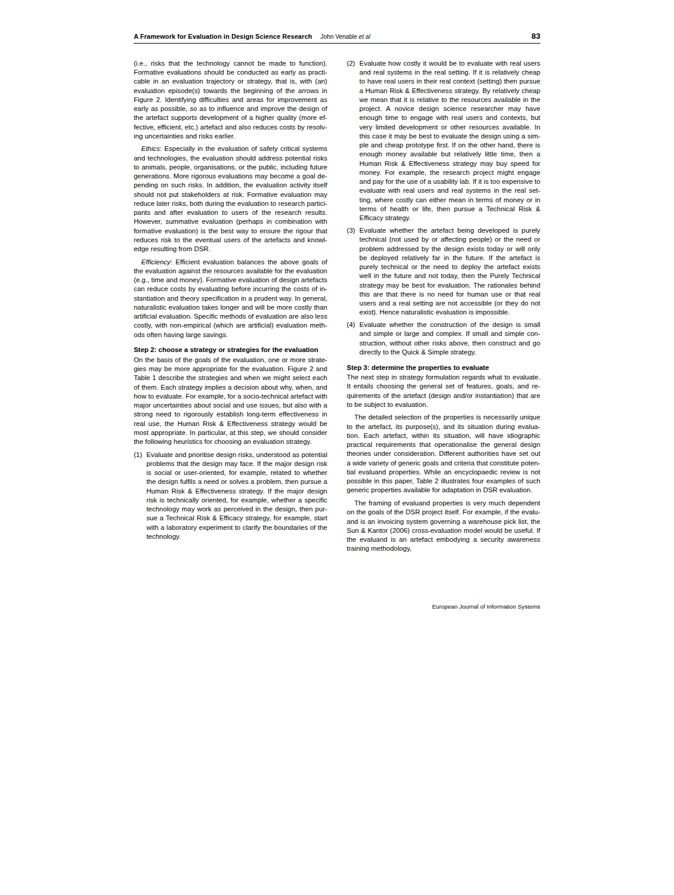A Framework for Evaluation in Design Science Research John Venable et al 83
(i.e., risks that the technology cannot be made to function). Formative evaluations should be conducted as early as practicable in an evaluation trajectory or strategy, that is, with (an) evaluation episode(s) towards the beginning of the arrows in Figure 2. Identifying difficulties and areas for improvement as early as possible, so as to influence and improve the design of the artefact supports development of a higher quality (more effective, efficient, etc.) artefact and also reduces costs by resolving uncertainties and risks earlier.
Ethics: Especially in the evaluation of safety critical systems and technologies, the evaluation should address potential risks to animals, people, organisations, or the public, including future generations. More rigorous evaluations may become a goal depending on such risks. In addition, the evaluation activity itself should not put stakeholders at risk. Formative evaluation may reduce later risks, both during the evaluation to research participants and after evaluation to users of the research results. However, summative evaluation (perhaps in combination with formative evaluation) is the best way to ensure the rigour that reduces risk to the eventual users of the artefacts and knowledge resulting from DSR.
Efficiency: Efficient evaluation balances the above goals of the evaluation against the resources available for the evaluation (e.g., time and money). Formative evaluation of design artefacts can reduce costs by evaluating before incurring the costs of instantiation and theory specification in a prudent way. In general, naturalistic evaluation takes longer and will be more costly than artificial evaluation. Specific methods of evaluation are also less costly, with non-empirical (which are artificial) evaluation methods often having large savings.
Step 2: choose a strategy or strategies for the evaluation
On the basis of the goals of the evaluation, one or more strategies may be more appropriate for the evaluation. Figure 2 and Table 1 describe the strategies and when we might select each of them. Each strategy implies a decision about why, when, and how to evaluate. For example, for a socio-technical artefact with major uncertainties about social and use issues, but also with a strong need to rigorously establish long-term effectiveness in real use, the Human Risk & Effectiveness strategy would be most appropriate. In particular, at this step, we should consider the following heuristics for choosing an evaluation strategy.
Evaluate and prioritise design risks, understood as potential problems that the design may face. If the major design risk is social or user-oriented, for example, related to whether the design fulfils a need or solves a problem, then pursue a Human Risk & Effectiveness strategy. If the major design risk is technically oriented, for example, whether a specific technology may work as perceived in the design, then pursue a Technical Risk & Efficacy strategy, for example, start with a laboratory experiment to clarify the boundaries of the technology.
Evaluate how costly it would be to evaluate with real users and real systems in the real setting. If it is relatively cheap to have real users in their real context (setting) then pursue a Human Risk & Effectiveness strategy. By relatively cheap we mean that it is relative to the resources available in the project. A novice design science researcher may have enough time to engage with real users and contexts, but very limited development or other resources available. In this case it may be best to evaluate the design using a simple and cheap prototype first. If on the other hand, there is enough money available but relatively little time, then a Human Risk & Effectiveness strategy may buy speed for money. For example, the research project might engage and pay for the use of a usability lab. If it is too expensive to evaluate with real users and real systems in the real setting, where costly can either mean in terms of money or in terms of health or life, then pursue a Technical Risk & Efficacy strategy.
Evaluate whether the artefact being developed is purely technical (not used by or affecting people) or the need or problem addressed by the design exists today or will only be deployed relatively far in the future. If the artefact is purely technical or the need to deploy the artefact exists well in the future and not today, then the Purely Technical strategy may be best for evaluation. The rationales behind this are that there is no need for human use or that real users and a real setting are not accessible (or they do not exist). Hence naturalistic evaluation is impossible.
Evaluate whether the construction of the design is small and simple or large and complex. If small and simple construction, without other risks above, then construct and go directly to the Quick & Simple strategy.
Step 3: determine the properties to evaluate
The next step in strategy formulation regards what to evaluate. It entails choosing the general set of features, goals, and requirements of the artefact (design and/or instantiation) that are to be subject to evaluation.
The detailed selection of the properties is necessarily unique to the artefact, its purpose(s), and its situation during evaluation. Each artefact, within its situation, will have idiographic practical requirements that operationalise the general design theories under consideration. Different authorities have set out a wide variety of generic goals and criteria that constitute potential evaluand properties. While an encyclopaedic review is not possible in this paper, Table 2 illustrates four examples of such generic properties available for adaptation in DSR evaluation.
The framing of evaluand properties is very much dependent on the goals of the DSR project itself. For example, if the evaluand is an invoicing system governing a warehouse pick list, the Sun & Kantor (2006) cross-evaluation model would be useful. If the evaluand is an artefact embodying a security awareness training methodology,
European Journal of Information Systems